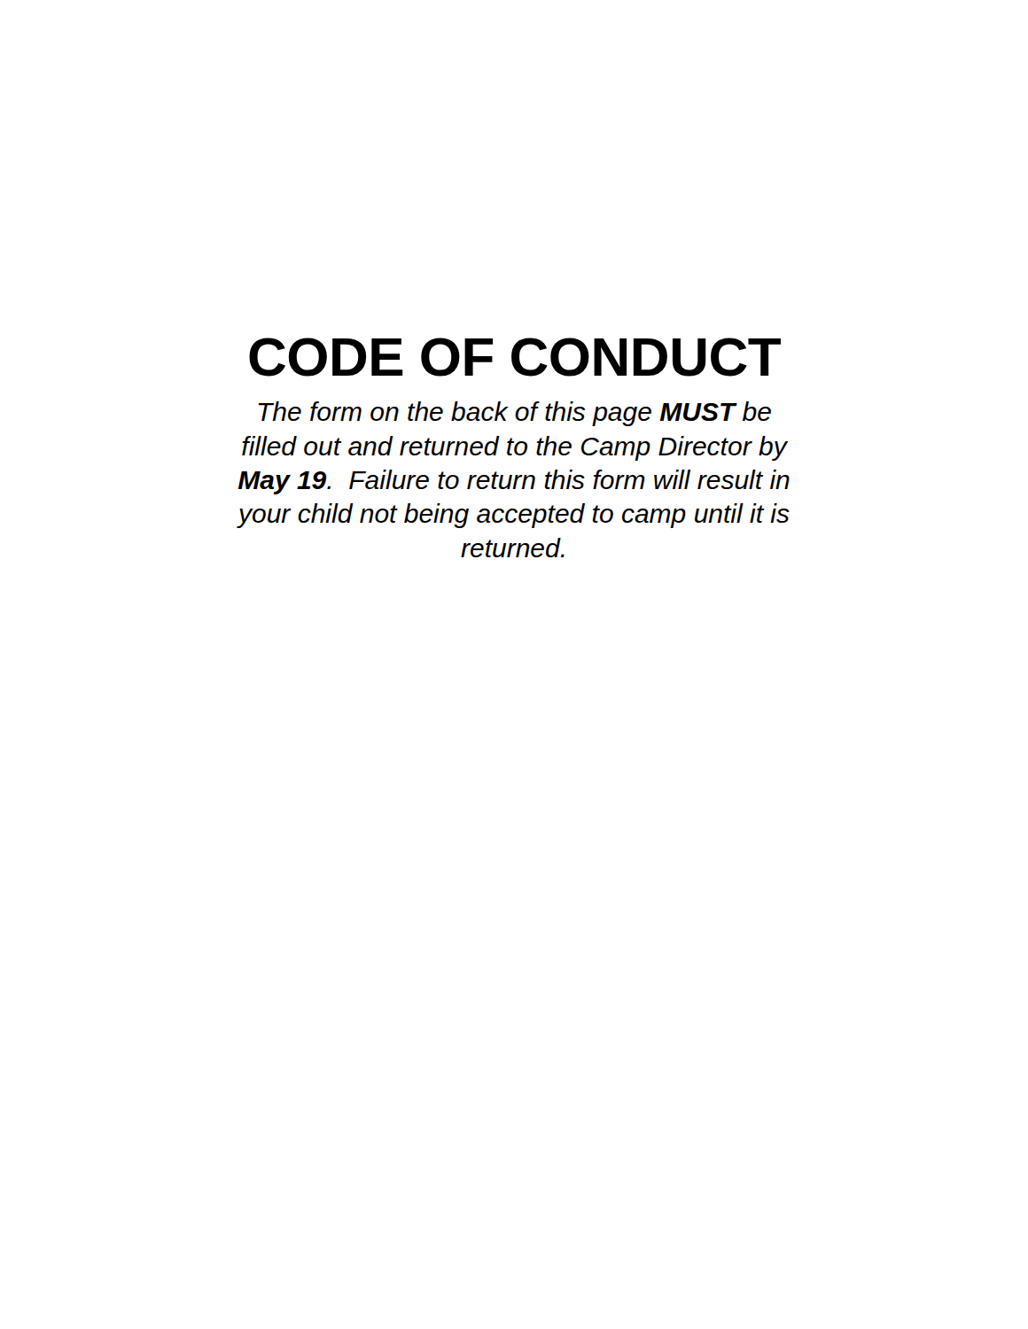Code of Conduct
The form on the back of this page MUST be filled out and returned to the Camp Director by May 19. Failure to return this form will result in your child not being accepted to camp until it is returned.